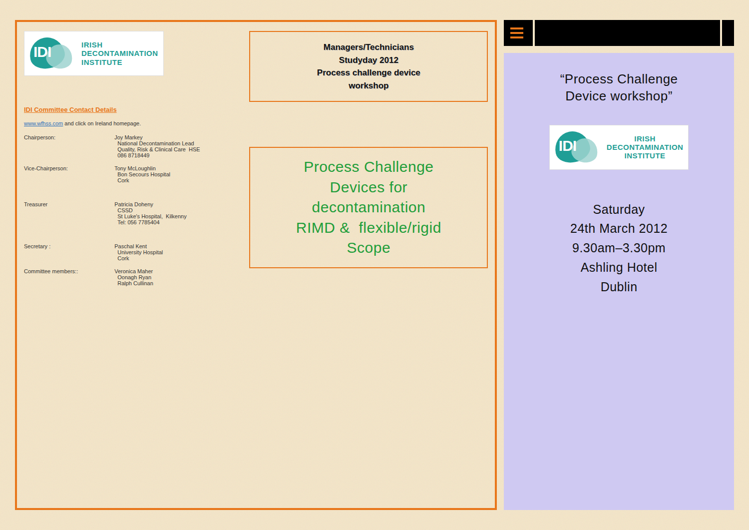IDI
IRISH DECONTAMINATION INSTITUTE
IDI Committee Contact Details
www.wfhss.com and click on Ireland homepage.
| Chairperson: | Joy Markey National Decontamination Lead Quality, Risk & Clinical Care HSE 086 8718449 |
| Vice-Chairperson: | Tony McLoughlin Bon Secours Hospital Cork |
| Treasurer | Patricia Doheny CSSD St Luke's Hospital, Kilkenny Tel: 056 7785404 |
| Secretary : | Paschal Kent University Hospital Cork |
| Committee members:: | Veronica Maher Oonagh Ryan Ralph Cullinan |
Managers/Technicians
Studyday 2012
Process challenge device
workshop
Process Challenge
Devices for
decontamination
RIMD & flexible/rigid
Scope
“Process Challenge
Device workshop”
IDI
IRISH DECONTAMINATION INSTITUTE
Saturday
24th March 2012
9.30am–3.30pm
Ashling Hotel
Dublin